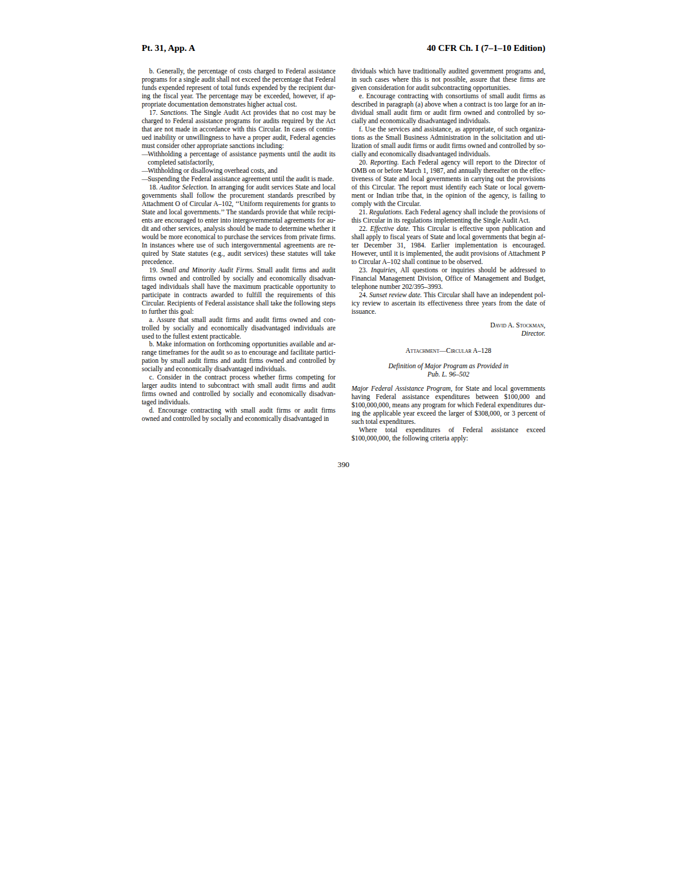Pt. 31, App. A 40 CFR Ch. I (7–1–10 Edition)
b. Generally, the percentage of costs charged to Federal assistance programs for a single audit shall not exceed the percentage that Federal funds expended represent of total funds expended by the recipient during the fiscal year. The percentage may be exceeded, however, if appropriate documentation demonstrates higher actual cost.
17. Sanctions. The Single Audit Act provides that no cost may be charged to Federal assistance programs for audits required by the Act that are not made in accordance with this Circular. In cases of continued inability or unwillingness to have a proper audit, Federal agencies must consider other appropriate sanctions including:
Withholding a percentage of assistance payments until the audit its completed satisfactorily,
Withholding or disallowing overhead costs, and
Suspending the Federal assistance agreement until the audit is made.
18. Auditor Selection. In arranging for audit services State and local governments shall follow the procurement standards prescribed by Attachment O of Circular A–102, ‘‘Uniform requirements for grants to State and local governments.’’ The standards provide that while recipients are encouraged to enter into intergovernmental agreements for audit and other services, analysis should be made to determine whether it would be more economical to purchase the services from private firms. In instances where use of such intergovernmental agreements are required by State statutes (e.g., audit services) these statutes will take precedence.
19. Small and Minority Audit Firms. Small audit firms and audit firms owned and controlled by socially and economically disadvantaged individuals shall have the maximum practicable opportunity to participate in contracts awarded to fulfill the requirements of this Circular. Recipients of Federal assistance shall take the following steps to further this goal:
a. Assure that small audit firms and audit firms owned and controlled by socially and economically disadvantaged individuals are used to the fullest extent practicable.
b. Make information on forthcoming opportunities available and arrange timeframes for the audit so as to encourage and facilitate participation by small audit firms and audit firms owned and controlled by socially and economically disadvantaged individuals.
c. Consider in the contract process whether firms competing for larger audits intend to subcontract with small audit firms and audit firms owned and controlled by socially and economically disadvantaged individuals.
d. Encourage contracting with small audit firms or audit firms owned and controlled by socially and economically disadvantaged in
dividuals which have traditionally audited government programs and, in such cases where this is not possible, assure that these firms are given consideration for audit subcontracting opportunities.
e. Encourage contracting with consortiums of small audit firms as described in paragraph (a) above when a contract is too large for an individual small audit firm or audit firm owned and controlled by socially and economically disadvantaged individuals.
f. Use the services and assistance, as appropriate, of such organizations as the Small Business Administration in the solicitation and utilization of small audit firms or audit firms owned and controlled by socially and economically disadvantaged individuals.
20. Reporting. Each Federal agency will report to the Director of OMB on or before March 1, 1987, and annually thereafter on the effectiveness of State and local governments in carrying out the provisions of this Circular. The report must identify each State or local government or Indian tribe that, in the opinion of the agency, is failing to comply with the Circular.
21. Regulations. Each Federal agency shall include the provisions of this Circular in its regulations implementing the Single Audit Act.
22. Effective date. This Circular is effective upon publication and shall apply to fiscal years of State and local governments that begin after December 31, 1984. Earlier implementation is encouraged. However, until it is implemented, the audit provisions of Attachment P to Circular A–102 shall continue to be observed.
23. Inquiries, All questions or inquiries should be addressed to Financial Management Division, Office of Management and Budget, telephone number 202/395–3993.
24. Sunset review date. This Circular shall have an independent policy review to ascertain its effectiveness three years from the date of issuance.
David A. Stockman,
Director.
Attachment—Circular A–128
Definition of Major Program as Provided in
Pub. L. 96–502
Major Federal Assistance Program, for State and local governments having Federal assistance expenditures between $100,000 and $100,000,000, means any program for which Federal expenditures during the applicable year exceed the larger of $308,000, or 3 percent of such total expenditures.
Where total expenditures of Federal assistance exceed $100,000,000, the following criteria apply:
390